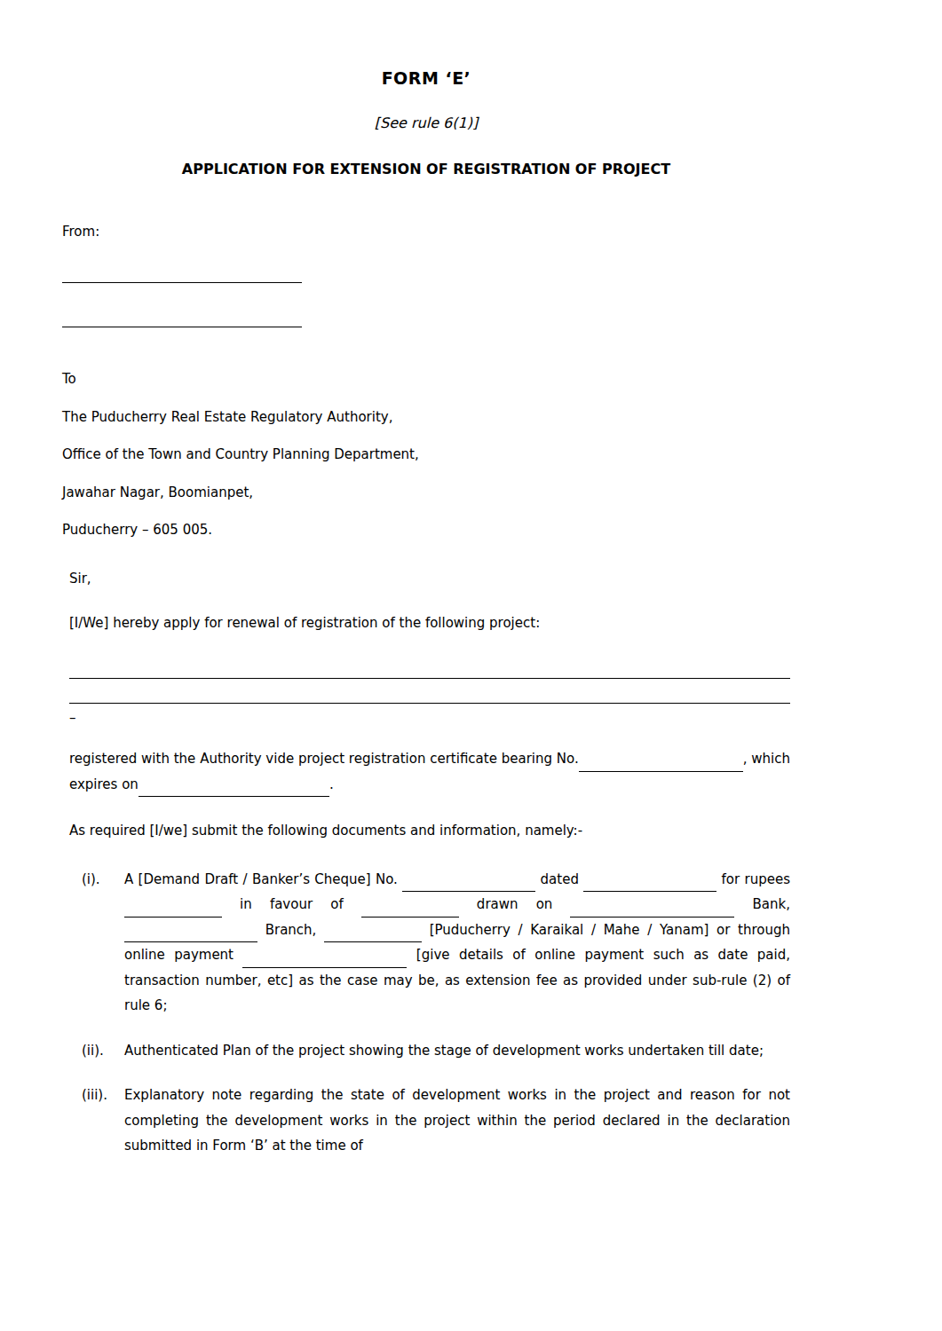FORM ‘E’
[See rule 6(1)]
APPLICATION FOR EXTENSION OF REGISTRATION OF PROJECT
From:
To
The Puducherry Real Estate Regulatory Authority,
Office of the Town and Country Planning Department,
Jawahar Nagar, Boomianpet,
Puducherry – 605 005.
Sir,
[I/We] hereby apply for renewal of registration of the following project:
–
registered with the Authority vide project registration certificate bearing No. , which expires on .
As required [I/we] submit the following documents and information, namely:-
(i). A [Demand Draft / Banker’s Cheque] No. dated for rupees in favour of drawn on Bank, Branch, [Puducherry / Karaikal / Mahe / Yanam] or through online payment [give details of online payment such as date paid, transaction number, etc] as the case may be, as extension fee as provided under sub-rule (2) of rule 6;
(ii). Authenticated Plan of the project showing the stage of development works undertaken till date;
(iii). Explanatory note regarding the state of development works in the project and reason for not completing the development works in the project within the period declared in the declaration submitted in Form ‘B’ at the time of